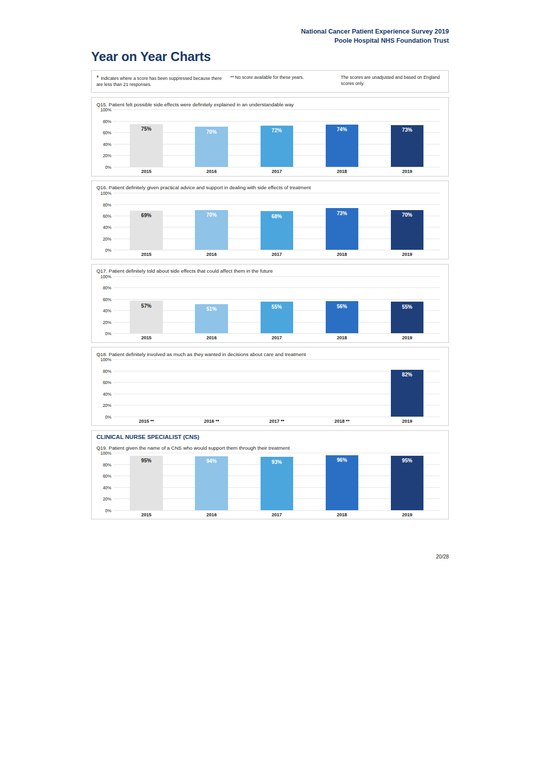National Cancer Patient Experience Survey 2019
Poole Hospital NHS Foundation Trust
Year on Year Charts
*Indicates where a score has been suppressed because there are less than 21 responses.
** No score available for these years.
The scores are unadjusted and based on England scores only.
Q15. Patient felt possible side effects were definitely explained in an understandable way
100%
80%
60%
40%
20%
0%
75%
70%
72%
74%
73%
2015
2016
2017
2018
2019
Q16. Patient definitely given practical advice and support in dealing with side effects of treatment
100%
80%
60%
40%
20%
0%
69%
70%
68%
73%
70%
2015
2016
2017
2018
2019
Q17. Patient definitely told about side effects that could affect them in the future
100%
80%
60%
40%
20%
0%
57%
51%
55%
56%
55%
2015
2016
2017
2018
2019
Q18. Patient definitely involved as much as they wanted in decisions about care and treatment
100%
80%
60%
40%
20%
0%
82%
2015 **
2016 **
2017 **
2018 **
2019
CLINICAL NURSE SPECIALIST (CNS)
Q19. Patient given the name of a CNS who would support them through their treatment
100%
80%
60%
40%
20%
0%
95%
94%
93%
96%
95%
2015
2016
2017
2018
2019
20/28